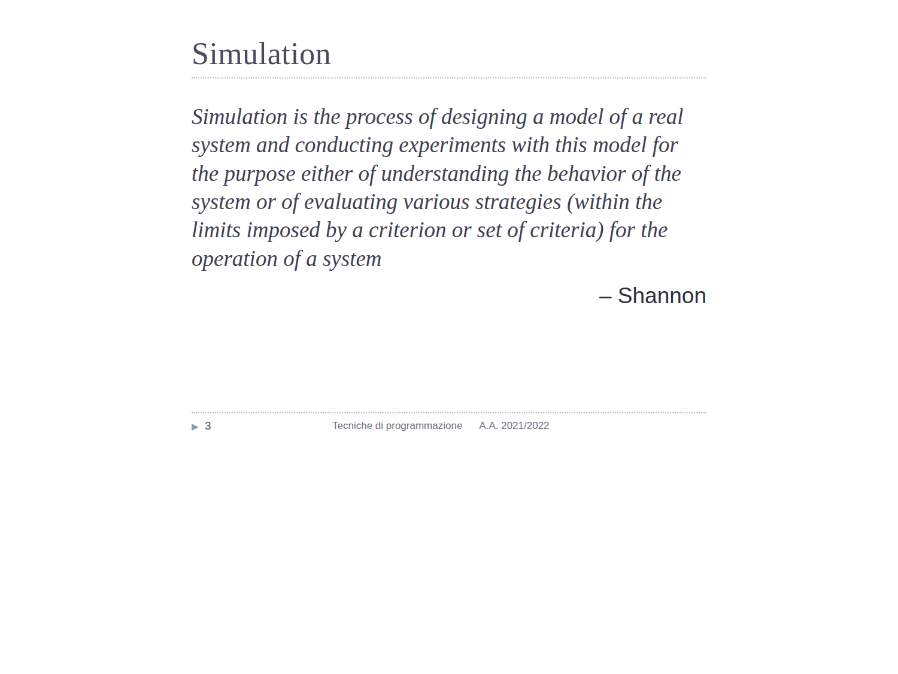Simulation
Simulation is the process of designing a model of a real system and conducting experiments with this model for the purpose either of understanding the behavior of the system or of evaluating various strategies (within the limits imposed by a criterion or set of criteria) for the operation of a system
– Shannon
▶ 3 Tecniche di programmazioneA.A. 2021/2022